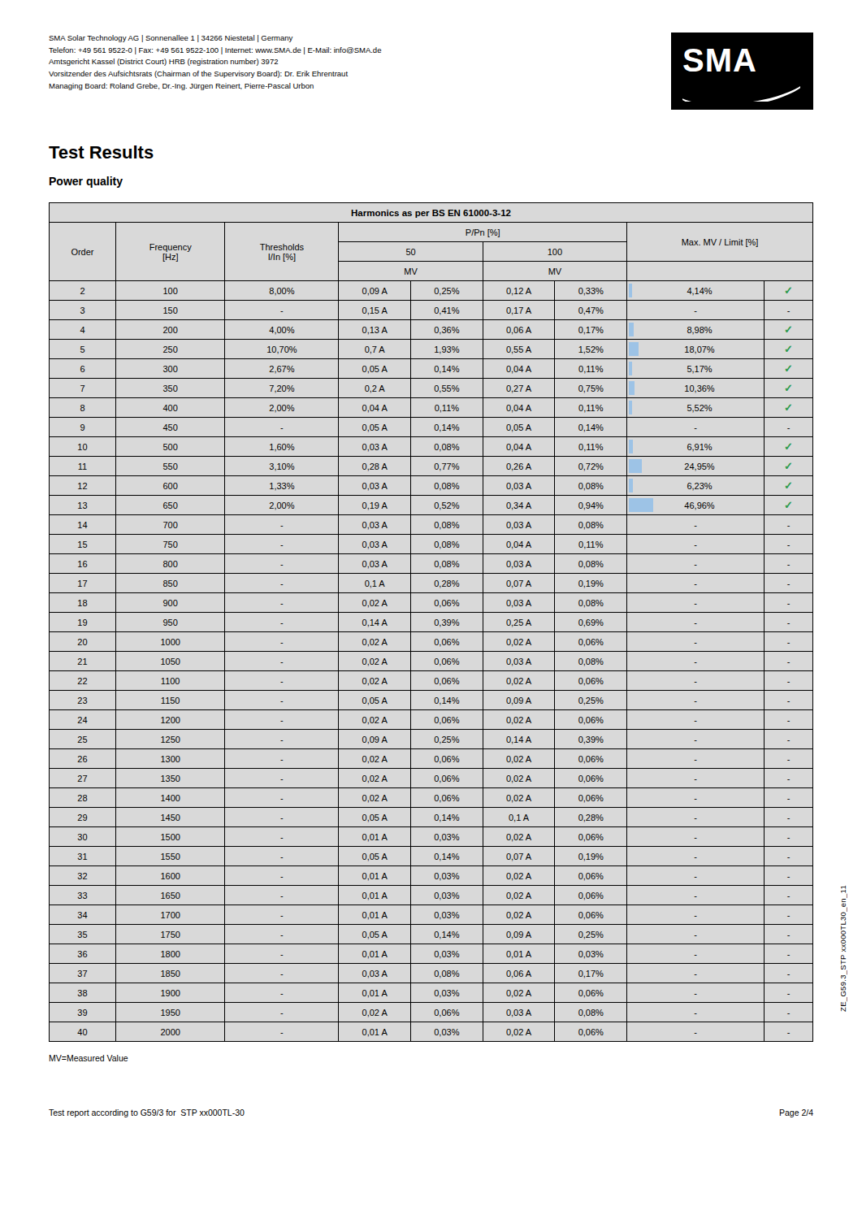SMA Solar Technology AG | Sonnenallee 1 | 34266 Niestetal | Germany
Telefon: +49 561 9522-0 | Fax: +49 561 9522-100 | Internet: www.SMA.de | E-Mail: info@SMA.de
Amtsgericht Kassel (District Court) HRB (registration number) 3972
Vorsitzender des Aufsichtsrats (Chairman of the Supervisory Board): Dr. Erik Ehrentraut
Managing Board: Roland Grebe, Dr.-Ing. Jürgen Reinert, Pierre-Pascal Urbon
SMA
Test Results
Power quality
| Harmonics as per BS EN 61000-3-12 |
| --- |
| Order | Frequency [Hz] | Thresholds I/In [%] | P/Pn [%] | Max. MV / Limit [%] |
| 50 | 100 |
| MV | MV | |
| 2 | 100 | 8,00% | 0,09 A | 0,25% | 0,12 A | 0,33% | 4,14% | ✓ |
| 3 | 150 | - | 0,15 A | 0,41% | 0,17 A | 0,47% | - | - |
| 4 | 200 | 4,00% | 0,13 A | 0,36% | 0,06 A | 0,17% | 8,98% | ✓ |
| 5 | 250 | 10,70% | 0,7 A | 1,93% | 0,55 A | 1,52% | 18,07% | ✓ |
| 6 | 300 | 2,67% | 0,05 A | 0,14% | 0,04 A | 0,11% | 5,17% | ✓ |
| 7 | 350 | 7,20% | 0,2 A | 0,55% | 0,27 A | 0,75% | 10,36% | ✓ |
| 8 | 400 | 2,00% | 0,04 A | 0,11% | 0,04 A | 0,11% | 5,52% | ✓ |
| 9 | 450 | - | 0,05 A | 0,14% | 0,05 A | 0,14% | - | - |
| 10 | 500 | 1,60% | 0,03 A | 0,08% | 0,04 A | 0,11% | 6,91% | ✓ |
| 11 | 550 | 3,10% | 0,28 A | 0,77% | 0,26 A | 0,72% | 24,95% | ✓ |
| 12 | 600 | 1,33% | 0,03 A | 0,08% | 0,03 A | 0,08% | 6,23% | ✓ |
| 13 | 650 | 2,00% | 0,19 A | 0,52% | 0,34 A | 0,94% | 46,96% | ✓ |
| 14 | 700 | - | 0,03 A | 0,08% | 0,03 A | 0,08% | - | - |
| 15 | 750 | - | 0,03 A | 0,08% | 0,04 A | 0,11% | - | - |
| 16 | 800 | - | 0,03 A | 0,08% | 0,03 A | 0,08% | - | - |
| 17 | 850 | - | 0,1 A | 0,28% | 0,07 A | 0,19% | - | - |
| 18 | 900 | - | 0,02 A | 0,06% | 0,03 A | 0,08% | - | - |
| 19 | 950 | - | 0,14 A | 0,39% | 0,25 A | 0,69% | - | - |
| 20 | 1000 | - | 0,02 A | 0,06% | 0,02 A | 0,06% | - | - |
| 21 | 1050 | - | 0,02 A | 0,06% | 0,03 A | 0,08% | - | - |
| 22 | 1100 | - | 0,02 A | 0,06% | 0,02 A | 0,06% | - | - |
| 23 | 1150 | - | 0,05 A | 0,14% | 0,09 A | 0,25% | - | - |
| 24 | 1200 | - | 0,02 A | 0,06% | 0,02 A | 0,06% | - | - |
| 25 | 1250 | - | 0,09 A | 0,25% | 0,14 A | 0,39% | - | - |
| 26 | 1300 | - | 0,02 A | 0,06% | 0,02 A | 0,06% | - | - |
| 27 | 1350 | - | 0,02 A | 0,06% | 0,02 A | 0,06% | - | - |
| 28 | 1400 | - | 0,02 A | 0,06% | 0,02 A | 0,06% | - | - |
| 29 | 1450 | - | 0,05 A | 0,14% | 0,1 A | 0,28% | - | - |
| 30 | 1500 | - | 0,01 A | 0,03% | 0,02 A | 0,06% | - | - |
| 31 | 1550 | - | 0,05 A | 0,14% | 0,07 A | 0,19% | - | - |
| 32 | 1600 | - | 0,01 A | 0,03% | 0,02 A | 0,06% | - | - |
| 33 | 1650 | - | 0,01 A | 0,03% | 0,02 A | 0,06% | - | - |
| 34 | 1700 | - | 0,01 A | 0,03% | 0,02 A | 0,06% | - | - |
| 35 | 1750 | - | 0,05 A | 0,14% | 0,09 A | 0,25% | - | - |
| 36 | 1800 | - | 0,01 A | 0,03% | 0,01 A | 0,03% | - | - |
| 37 | 1850 | - | 0,03 A | 0,08% | 0,06 A | 0,17% | - | - |
| 38 | 1900 | - | 0,01 A | 0,03% | 0,02 A | 0,06% | - | - |
| 39 | 1950 | - | 0,02 A | 0,06% | 0,03 A | 0,08% | - | - |
| 40 | 2000 | - | 0,01 A | 0,03% | 0,02 A | 0,06% | - | - |
MV=Measured Value
ZE_G59.3_STP xx000TL30_en_11
Test report according to G59/3 for STP xx000TL-30
Page 2/4